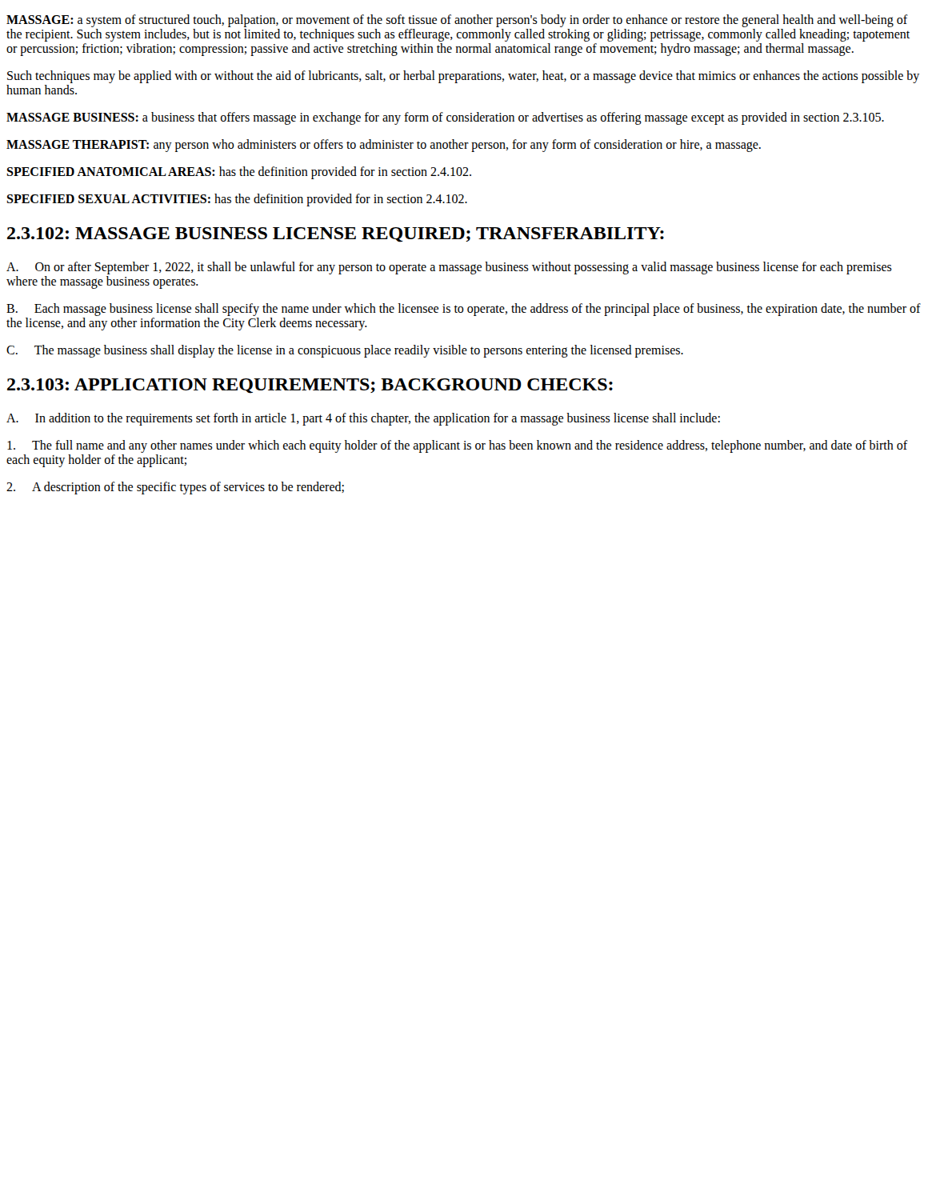MASSAGE: a system of structured touch, palpation, or movement of the soft tissue of another person's body in order to enhance or restore the general health and well-being of the recipient. Such system includes, but is not limited to, techniques such as effleurage, commonly called stroking or gliding; petrissage, commonly called kneading; tapotement or percussion; friction; vibration; compression; passive and active stretching within the normal anatomical range of movement; hydro massage; and thermal massage.
Such techniques may be applied with or without the aid of lubricants, salt, or herbal preparations, water, heat, or a massage device that mimics or enhances the actions possible by human hands.
MASSAGE BUSINESS: a business that offers massage in exchange for any form of consideration or advertises as offering massage except as provided in section 2.3.105.
MASSAGE THERAPIST: any person who administers or offers to administer to another person, for any form of consideration or hire, a massage.
SPECIFIED ANATOMICAL AREAS: has the definition provided for in section 2.4.102.
SPECIFIED SEXUAL ACTIVITIES: has the definition provided for in section 2.4.102.
2.3.102: MASSAGE BUSINESS LICENSE REQUIRED; TRANSFERABILITY:
A. On or after September 1, 2022, it shall be unlawful for any person to operate a massage business without possessing a valid massage business license for each premises where the massage business operates.
B. Each massage business license shall specify the name under which the licensee is to operate, the address of the principal place of business, the expiration date, the number of the license, and any other information the City Clerk deems necessary.
C. The massage business shall display the license in a conspicuous place readily visible to persons entering the licensed premises.
2.3.103: APPLICATION REQUIREMENTS; BACKGROUND CHECKS:
A. In addition to the requirements set forth in article 1, part 4 of this chapter, the application for a massage business license shall include:
1. The full name and any other names under which each equity holder of the applicant is or has been known and the residence address, telephone number, and date of birth of each equity holder of the applicant;
2. A description of the specific types of services to be rendered;